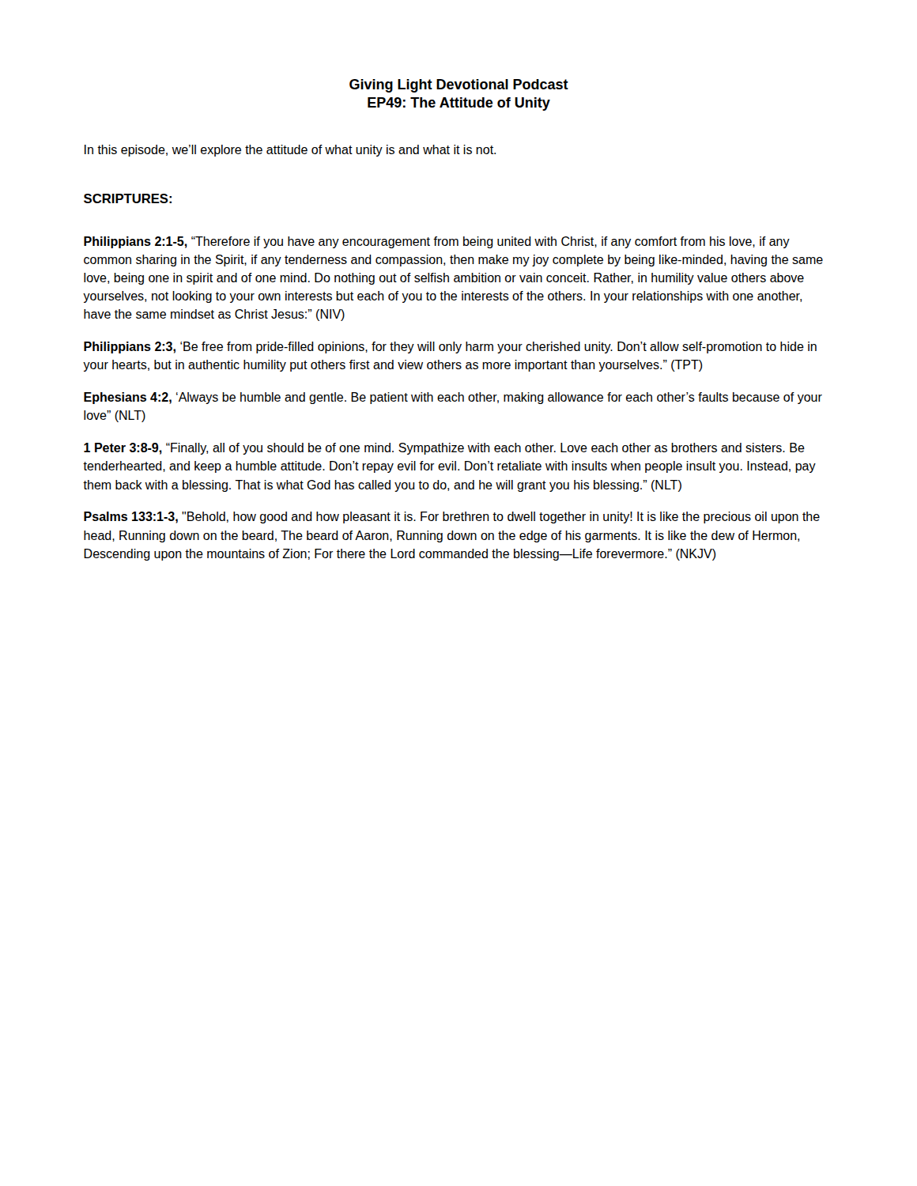Giving Light Devotional Podcast
EP49: The Attitude of Unity
In this episode, we’ll explore the attitude of what unity is and what it is not.
SCRIPTURES:
Philippians 2:1-5, “Therefore if you have any encouragement from being united with Christ, if any comfort from his love, if any common sharing in the Spirit, if any tenderness and compassion, then make my joy complete by being like-minded, having the same love, being one in spirit and of one mind. Do nothing out of selfish ambition or vain conceit. Rather, in humility value others above yourselves, not looking to your own interests but each of you to the interests of the others. In your relationships with one another, have the same mindset as Christ Jesus:” (NIV)
Philippians 2:3, ‘Be free from pride-filled opinions, for they will only harm your cherished unity. Don’t allow self-promotion to hide in your hearts, but in authentic humility put others first and view others as more important than yourselves.” (TPT)
Ephesians 4:2, ‘Always be humble and gentle. Be patient with each other, making allowance for each other’s faults because of your love” (NLT)
1 Peter 3:8-9, “Finally, all of you should be of one mind. Sympathize with each other. Love each other as brothers and sisters. Be tenderhearted, and keep a humble attitude. Don’t repay evil for evil. Don’t retaliate with insults when people insult you. Instead, pay them back with a blessing. That is what God has called you to do, and he will grant you his blessing.” (NLT)
Psalms 133:1-3, "Behold, how good and how pleasant it is. For brethren to dwell together in unity! It is like the precious oil upon the head, Running down on the beard, The beard of Aaron, Running down on the edge of his garments. It is like the dew of Hermon, Descending upon the mountains of Zion; For there the Lord commanded the blessing—Life forevermore.” (NKJV)